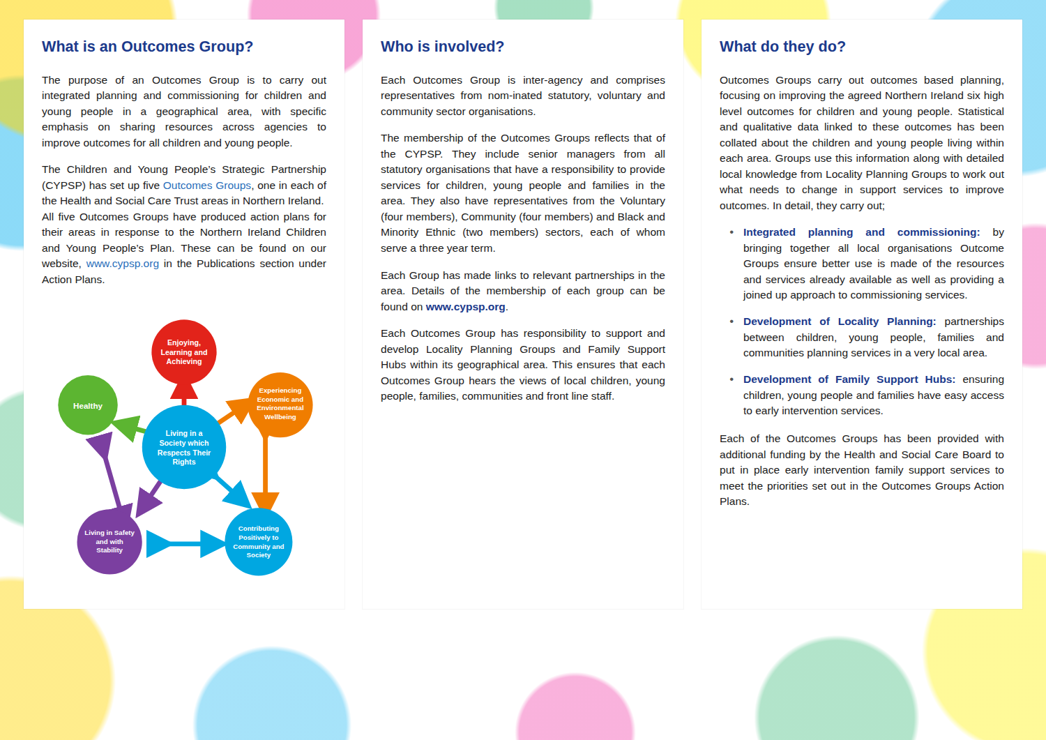What is an Outcomes Group?
The purpose of an Outcomes Group is to carry out integrated planning and commissioning for children and young people in a geographical area, with specific emphasis on sharing resources across agencies to improve outcomes for all children and young people.
The Children and Young People’s Strategic Partnership (CYPSP) has set up five Outcomes Groups, one in each of the Health and Social Care Trust areas in Northern Ireland.
All five Outcomes Groups have produced action plans for their areas in response to the Northern Ireland Children and Young People’s Plan. These can be found on our website, www.cypsp.org in the Publications section under Action Plans.
Enjoying, Learning and Achieving Healthy Experiencing Economic and Environmental Wellbeing Living in a Society which Respects Their Rights Living in Safety and with Stability Contributing Positively to Community and Society
Who is involved?
Each Outcomes Group is inter-agency and comprises representatives from nom-inated statutory, voluntary and community sector organisations.
The membership of the Outcomes Groups reflects that of the CYPSP. They include senior managers from all statutory organisations that have a responsibility to provide services for children, young people and families in the area. They also have representatives from the Voluntary (four members), Community (four members) and Black and Minority Ethnic (two members) sectors, each of whom serve a three year term.
Each Group has made links to relevant partnerships in the area. Details of the membership of each group can be found on www.cypsp.org.
Each Outcomes Group has responsibility to support and develop Locality Planning Groups and Family Support Hubs within its geographical area. This ensures that each Outcomes Group hears the views of local children, young people, families, communities and front line staff.
What do they do?
Outcomes Groups carry out outcomes based planning, focusing on improving the agreed Northern Ireland six high level outcomes for children and young people. Statistical and qualitative data linked to these outcomes has been collated about the children and young people living within each area. Groups use this information along with detailed local knowledge from Locality Planning Groups to work out what needs to change in support services to improve outcomes. In detail, they carry out;
Integrated planning and commissioning: by bringing together all local organisations Outcome Groups ensure better use is made of the resources and services already available as well as providing a joined up approach to commissioning services.
Development of Locality Planning: partnerships between children, young people, families and communities planning services in a very local area.
Development of Family Support Hubs: ensuring children, young people and families have easy access to early intervention services.
Each of the Outcomes Groups has been provided with additional funding by the Health and Social Care Board to put in place early intervention family support services to meet the priorities set out in the Outcomes Groups Action Plans.